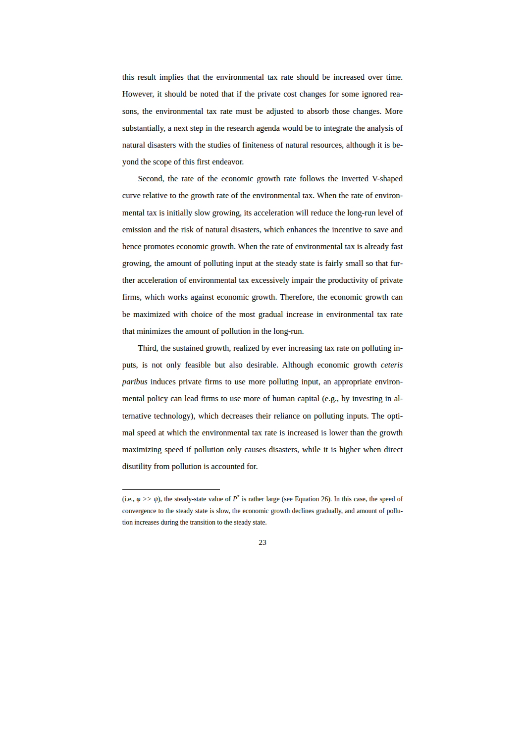this result implies that the environmental tax rate should be increased over time. However, it should be noted that if the private cost changes for some ignored reasons, the environmental tax rate must be adjusted to absorb those changes. More substantially, a next step in the research agenda would be to integrate the analysis of natural disasters with the studies of finiteness of natural resources, although it is beyond the scope of this first endeavor.
Second, the rate of the economic growth rate follows the inverted V-shaped curve relative to the growth rate of the environmental tax. When the rate of environmental tax is initially slow growing, its acceleration will reduce the long-run level of emission and the risk of natural disasters, which enhances the incentive to save and hence promotes economic growth. When the rate of environmental tax is already fast growing, the amount of polluting input at the steady state is fairly small so that further acceleration of environmental tax excessively impair the productivity of private firms, which works against economic growth. Therefore, the economic growth can be maximized with choice of the most gradual increase in environmental tax rate that minimizes the amount of pollution in the long-run.
Third, the sustained growth, realized by ever increasing tax rate on polluting inputs, is not only feasible but also desirable. Although economic growth ceteris paribus induces private firms to use more polluting input, an appropriate environmental policy can lead firms to use more of human capital (e.g., by investing in alternative technology), which decreases their reliance on polluting inputs. The optimal speed at which the environmental tax rate is increased is lower than the growth maximizing speed if pollution only causes disasters, while it is higher when direct disutility from pollution is accounted for.
(i.e., φ >> ψ), the steady-state value of P* is rather large (see Equation 26). In this case, the speed of convergence to the steady state is slow, the economic growth declines gradually, and amount of pollution increases during the transition to the steady state.
23